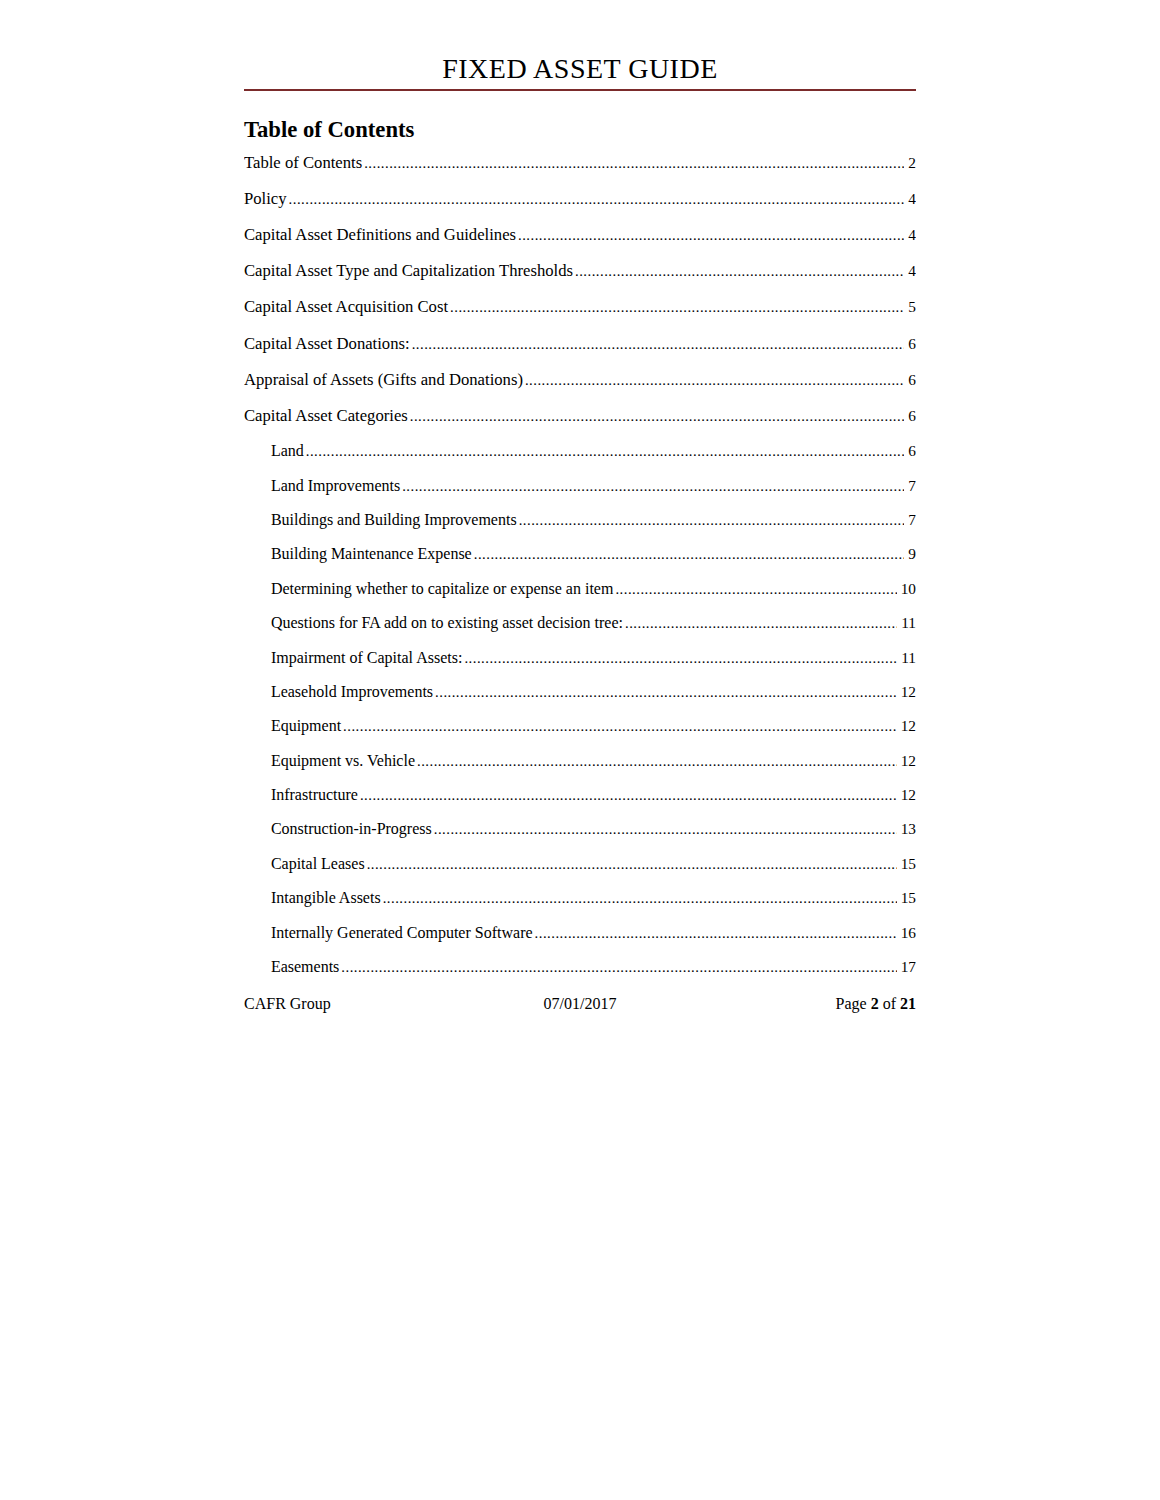FIXED ASSET GUIDE
Table of Contents
Table of Contents ........................................................................................................................................................................................... 2
Policy ................................................................................................................................................................................................................. 4
Capital Asset Definitions and Guidelines ....................................................................................................................................... 4
Capital Asset Type and Capitalization Thresholds ......................................................................................................................... 4
Capital Asset Acquisition Cost ..................................................................................................................................................... 5
Capital Asset Donations: ............................................................................................................................................................. 6
Appraisal of Assets (Gifts and Donations) ....................................................................................................................................... 6
Capital Asset Categories ............................................................................................................................................................. 6
Land ................................................................................................................................................................................................. 6
Land Improvements ......................................................................................................................................................................... 7
Buildings and Building Improvements ......................................................................................................................................... 7
Building Maintenance Expense ......................................................................................................................................................... 9
Determining whether to capitalize or expense an item ......................................................................................................... 10
Questions for FA add on to existing asset decision tree: ..................................................................................................... 11
Impairment of Capital Assets: ......................................................................................................................................................... 11
Leasehold Improvements ................................................................................................................................................................. 12
Equipment ......................................................................................................................................................................................... 12
Equipment vs. Vehicle ......................................................................................................................................................................... 12
Infrastructure ................................................................................................................................................................................. 12
Construction-in-Progress ................................................................................................................................................................. 13
Capital Leases ................................................................................................................................................................................. 15
Intangible Assets ......................................................................................................................................................................... 15
Internally Generated Computer Software ......................................................................................................................... 16
Easements ......................................................................................................................................................................................... 17
CAFR Group
07/01/2017
Page 2 of 21